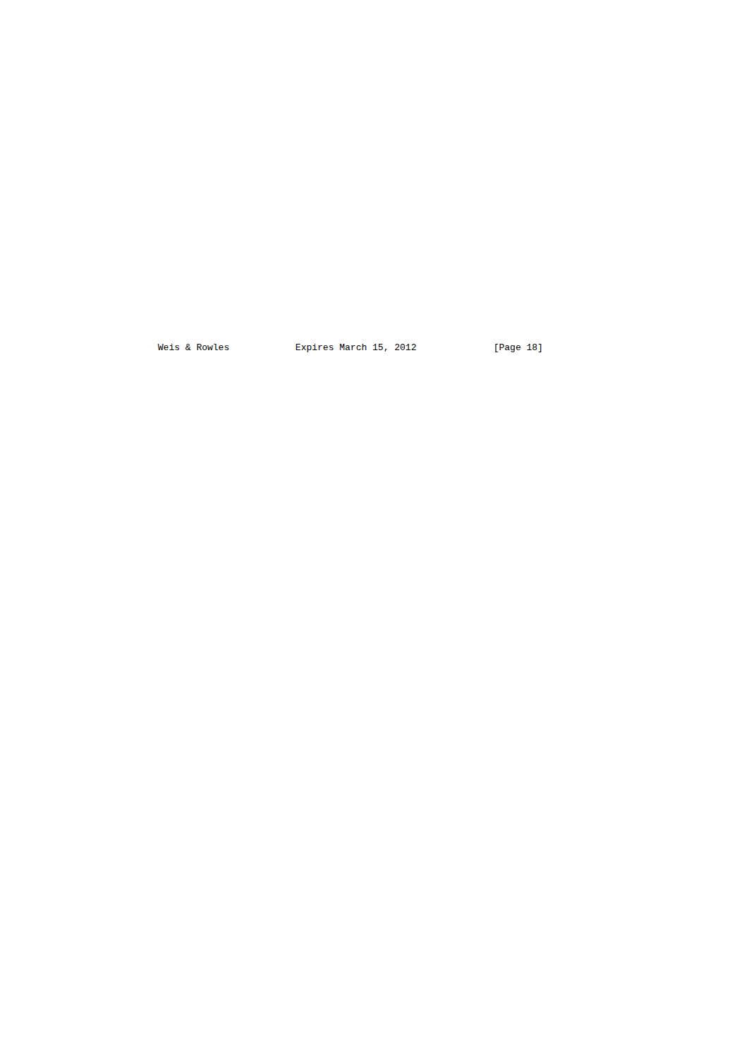Weis & Rowles Expires March 15, 2012 [Page 18]